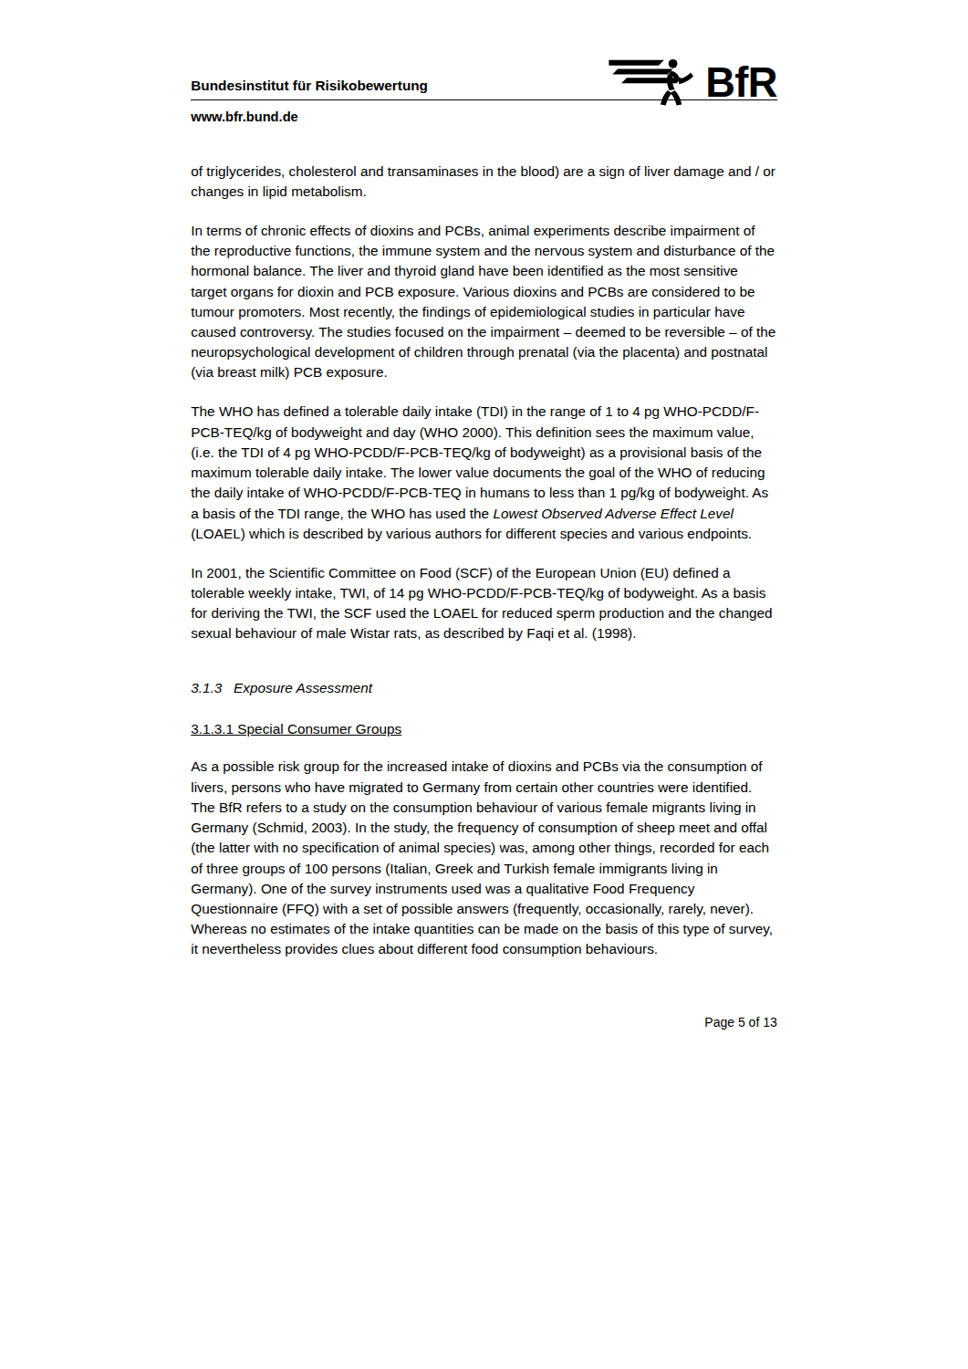Bundesinstitut für Risikobewertung
BfR
www.bfr.bund.de
of triglycerides, cholesterol and transaminases in the blood) are a sign of liver damage and / or changes in lipid metabolism.
In terms of chronic effects of dioxins and PCBs, animal experiments describe impairment of the reproductive functions, the immune system and the nervous system and disturbance of the hormonal balance. The liver and thyroid gland have been identified as the most sensitive target organs for dioxin and PCB exposure. Various dioxins and PCBs are considered to be tumour promoters. Most recently, the findings of epidemiological studies in particular have caused controversy. The studies focused on the impairment – deemed to be reversible – of the neuropsychological development of children through prenatal (via the placenta) and postnatal (via breast milk) PCB exposure.
The WHO has defined a tolerable daily intake (TDI) in the range of 1 to 4 pg WHO-PCDD/F-PCB-TEQ/kg of bodyweight and day (WHO 2000). This definition sees the maximum value, (i.e. the TDI of 4 pg WHO-PCDD/F-PCB-TEQ/kg of bodyweight) as a provisional basis of the maximum tolerable daily intake. The lower value documents the goal of the WHO of reducing the daily intake of WHO-PCDD/F-PCB-TEQ in humans to less than 1 pg/kg of bodyweight. As a basis of the TDI range, the WHO has used the Lowest Observed Adverse Effect Level (LOAEL) which is described by various authors for different species and various endpoints.
In 2001, the Scientific Committee on Food (SCF) of the European Union (EU) defined a tolerable weekly intake, TWI, of 14 pg WHO-PCDD/F-PCB-TEQ/kg of bodyweight. As a basis for deriving the TWI, the SCF used the LOAEL for reduced sperm production and the changed sexual behaviour of male Wistar rats, as described by Faqi et al. (1998).
3.1.3 Exposure Assessment
3.1.3.1 Special Consumer Groups
As a possible risk group for the increased intake of dioxins and PCBs via the consumption of livers, persons who have migrated to Germany from certain other countries were identified. The BfR refers to a study on the consumption behaviour of various female migrants living in Germany (Schmid, 2003). In the study, the frequency of consumption of sheep meet and offal (the latter with no specification of animal species) was, among other things, recorded for each of three groups of 100 persons (Italian, Greek and Turkish female immigrants living in Germany). One of the survey instruments used was a qualitative Food Frequency Questionnaire (FFQ) with a set of possible answers (frequently, occasionally, rarely, never). Whereas no estimates of the intake quantities can be made on the basis of this type of survey, it nevertheless provides clues about different food consumption behaviours.
Page 5 of 13